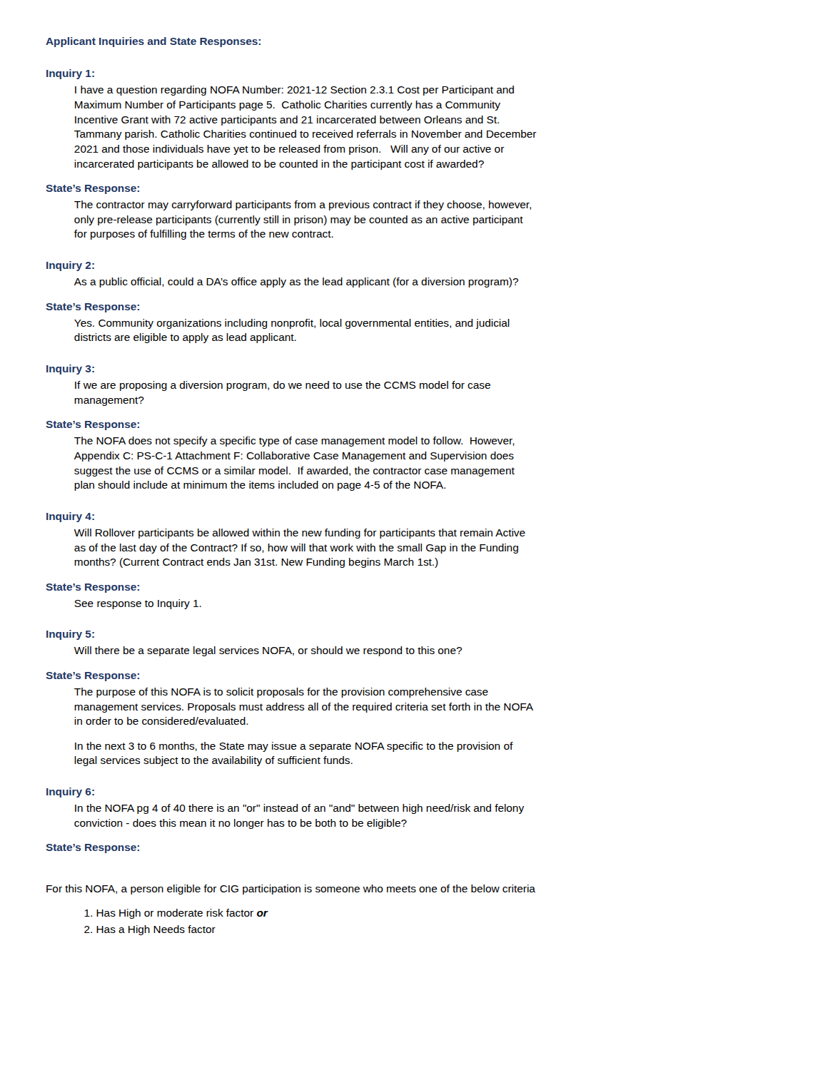Applicant Inquiries and State Responses:
Inquiry 1:
I have a question regarding NOFA Number: 2021-12 Section 2.3.1 Cost per Participant and Maximum Number of Participants page 5. Catholic Charities currently has a Community Incentive Grant with 72 active participants and 21 incarcerated between Orleans and St. Tammany parish. Catholic Charities continued to received referrals in November and December 2021 and those individuals have yet to be released from prison. Will any of our active or incarcerated participants be allowed to be counted in the participant cost if awarded?
State’s Response:
The contractor may carryforward participants from a previous contract if they choose, however, only pre-release participants (currently still in prison) may be counted as an active participant for purposes of fulfilling the terms of the new contract.
Inquiry 2:
As a public official, could a DA’s office apply as the lead applicant (for a diversion program)?
State’s Response:
Yes. Community organizations including nonprofit, local governmental entities, and judicial districts are eligible to apply as lead applicant.
Inquiry 3:
If we are proposing a diversion program, do we need to use the CCMS model for case management?
State’s Response:
The NOFA does not specify a specific type of case management model to follow. However, Appendix C: PS-C-1 Attachment F: Collaborative Case Management and Supervision does suggest the use of CCMS or a similar model. If awarded, the contractor case management plan should include at minimum the items included on page 4-5 of the NOFA.
Inquiry 4:
Will Rollover participants be allowed within the new funding for participants that remain Active as of the last day of the Contract? If so, how will that work with the small Gap in the Funding months? (Current Contract ends Jan 31st. New Funding begins March 1st.)
State’s Response:
See response to Inquiry 1.
Inquiry 5:
Will there be a separate legal services NOFA, or should we respond to this one?
State’s Response:
The purpose of this NOFA is to solicit proposals for the provision comprehensive case management services. Proposals must address all of the required criteria set forth in the NOFA in order to be considered/evaluated.
In the next 3 to 6 months, the State may issue a separate NOFA specific to the provision of legal services subject to the availability of sufficient funds.
Inquiry 6:
In the NOFA pg 4 of 40 there is an "or" instead of an "and" between high need/risk and felony conviction - does this mean it no longer has to be both to be eligible?
State’s Response:
For this NOFA, a person eligible for CIG participation is someone who meets one of the below criteria
Has High or moderate risk factor or
Has a High Needs factor